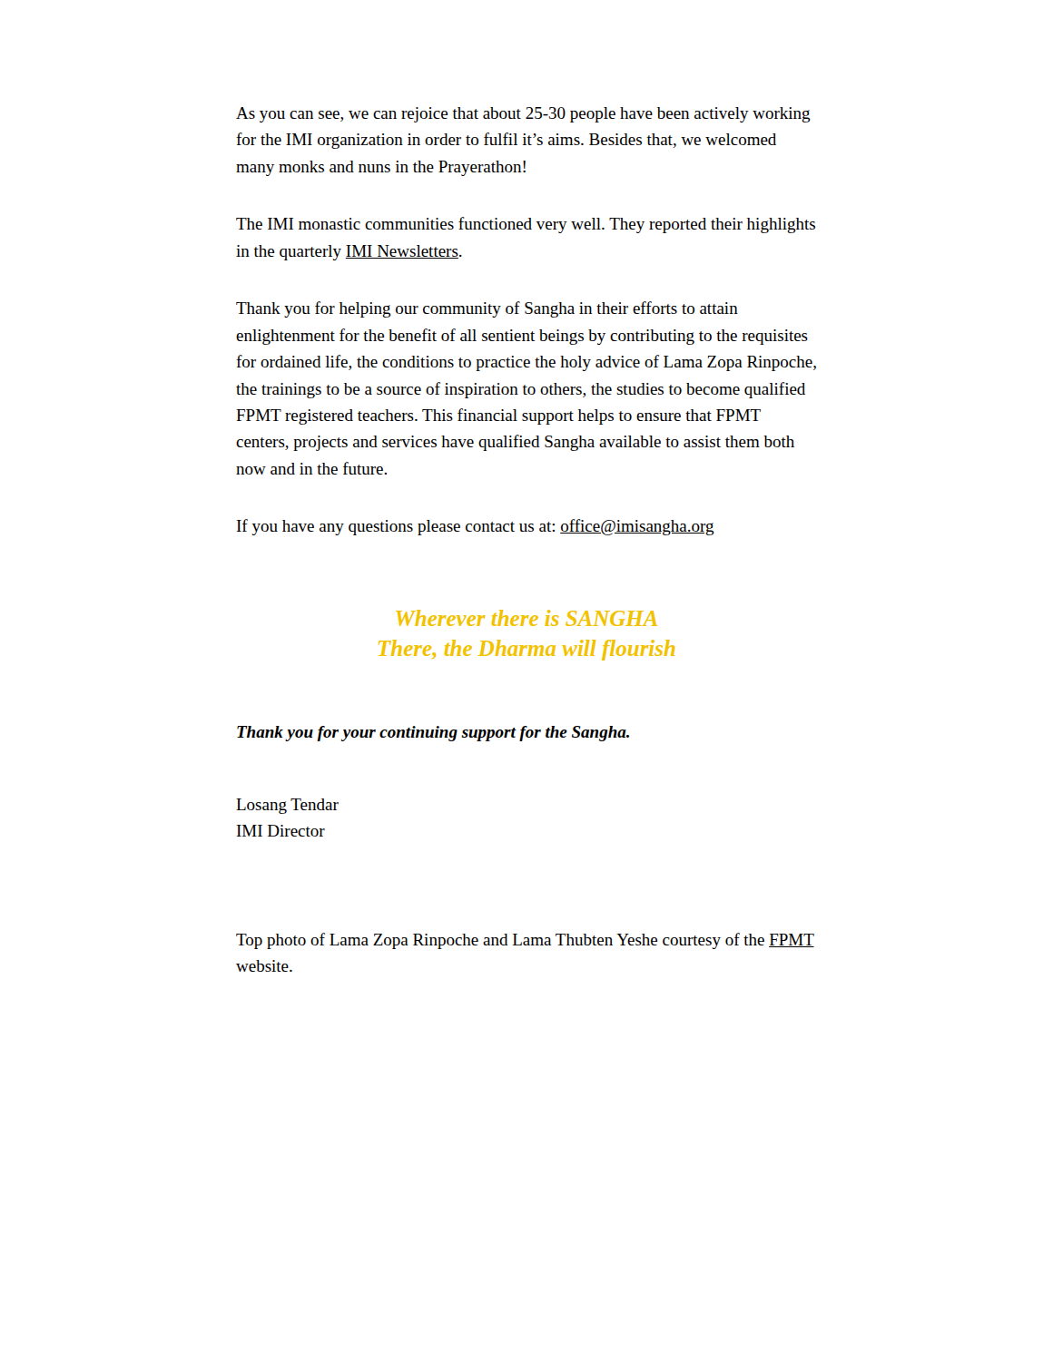As you can see, we can rejoice that about 25-30 people have been actively working for the IMI organization in order to fulfil it’s aims. Besides that, we welcomed many monks and nuns in the Prayerathon!
The IMI monastic communities functioned very well. They reported their highlights in the quarterly IMI Newsletters.
Thank you for helping our community of Sangha in their efforts to attain enlightenment for the benefit of all sentient beings by contributing to the requisites for ordained life, the conditions to practice the holy advice of Lama Zopa Rinpoche, the trainings to be a source of inspiration to others, the studies to become qualified FPMT registered teachers. This financial support helps to ensure that FPMT centers, projects and services have qualified Sangha available to assist them both now and in the future.
If you have any questions please contact us at: office@imisangha.org
Wherever there is SANGHA
There, the Dharma will flourish
Thank you for your continuing support for the Sangha.
Losang Tendar
IMI Director
Top photo of Lama Zopa Rinpoche and Lama Thubten Yeshe courtesy of the FPMT website.